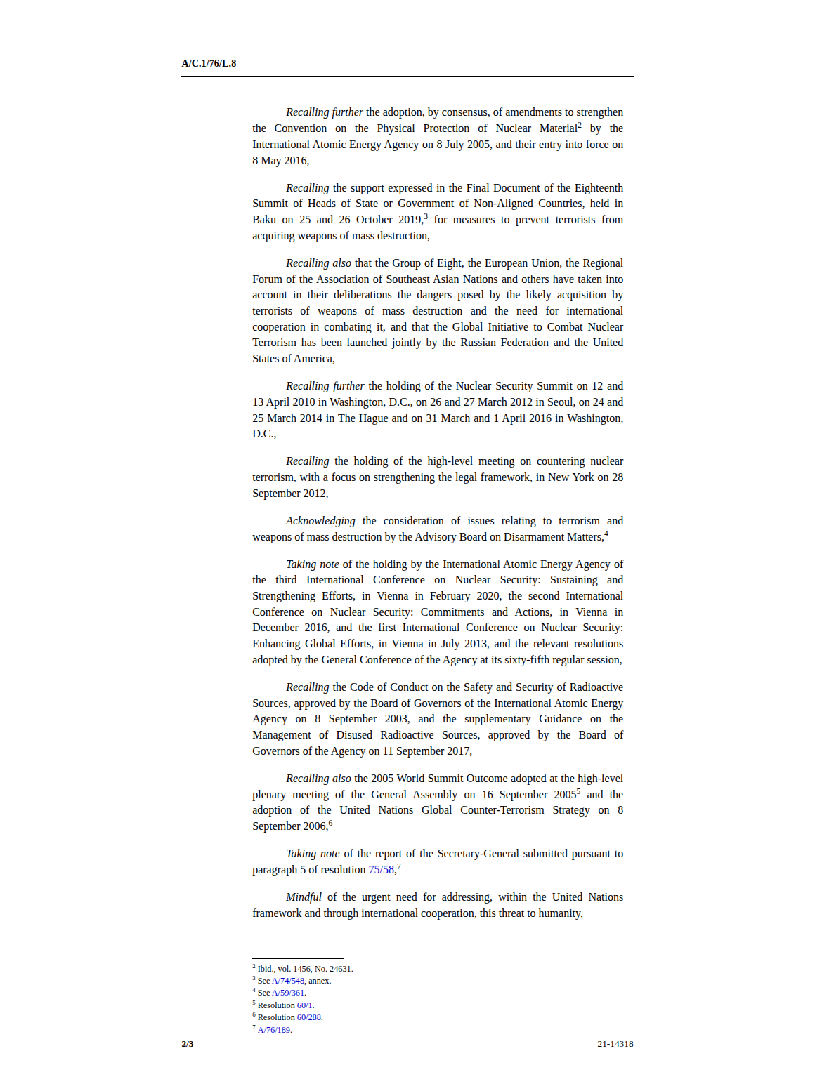A/C.1/76/L.8
Recalling further the adoption, by consensus, of amendments to strengthen the Convention on the Physical Protection of Nuclear Material2 by the International Atomic Energy Agency on 8 July 2005, and their entry into force on 8 May 2016,
Recalling the support expressed in the Final Document of the Eighteenth Summit of Heads of State or Government of Non-Aligned Countries, held in Baku on 25 and 26 October 2019,3 for measures to prevent terrorists from acquiring weapons of mass destruction,
Recalling also that the Group of Eight, the European Union, the Regional Forum of the Association of Southeast Asian Nations and others have taken into account in their deliberations the dangers posed by the likely acquisition by terrorists of weapons of mass destruction and the need for international cooperation in combating it, and that the Global Initiative to Combat Nuclear Terrorism has been launched jointly by the Russian Federation and the United States of America,
Recalling further the holding of the Nuclear Security Summit on 12 and 13 April 2010 in Washington, D.C., on 26 and 27 March 2012 in Seoul, on 24 and 25 March 2014 in The Hague and on 31 March and 1 April 2016 in Washington, D.C.,
Recalling the holding of the high-level meeting on countering nuclear terrorism, with a focus on strengthening the legal framework, in New York on 28 September 2012,
Acknowledging the consideration of issues relating to terrorism and weapons of mass destruction by the Advisory Board on Disarmament Matters,4
Taking note of the holding by the International Atomic Energy Agency of the third International Conference on Nuclear Security: Sustaining and Strengthening Efforts, in Vienna in February 2020, the second International Conference on Nuclear Security: Commitments and Actions, in Vienna in December 2016, and the first International Conference on Nuclear Security: Enhancing Global Efforts, in Vienna in July 2013, and the relevant resolutions adopted by the General Conference of the Agency at its sixty-fifth regular session,
Recalling the Code of Conduct on the Safety and Security of Radioactive Sources, approved by the Board of Governors of the International Atomic Energy Agency on 8 September 2003, and the supplementary Guidance on the Management of Disused Radioactive Sources, approved by the Board of Governors of the Agency on 11 September 2017,
Recalling also the 2005 World Summit Outcome adopted at the high-level plenary meeting of the General Assembly on 16 September 20055 and the adoption of the United Nations Global Counter-Terrorism Strategy on 8 September 2006,6
Taking note of the report of the Secretary-General submitted pursuant to paragraph 5 of resolution 75/58,7
Mindful of the urgent need for addressing, within the United Nations framework and through international cooperation, this threat to humanity,
2 Ibid., vol. 1456, No. 24631.
3 See A/74/548, annex.
4 See A/59/361.
5 Resolution 60/1.
6 Resolution 60/288.
7 A/76/189.
2/3 21-14318